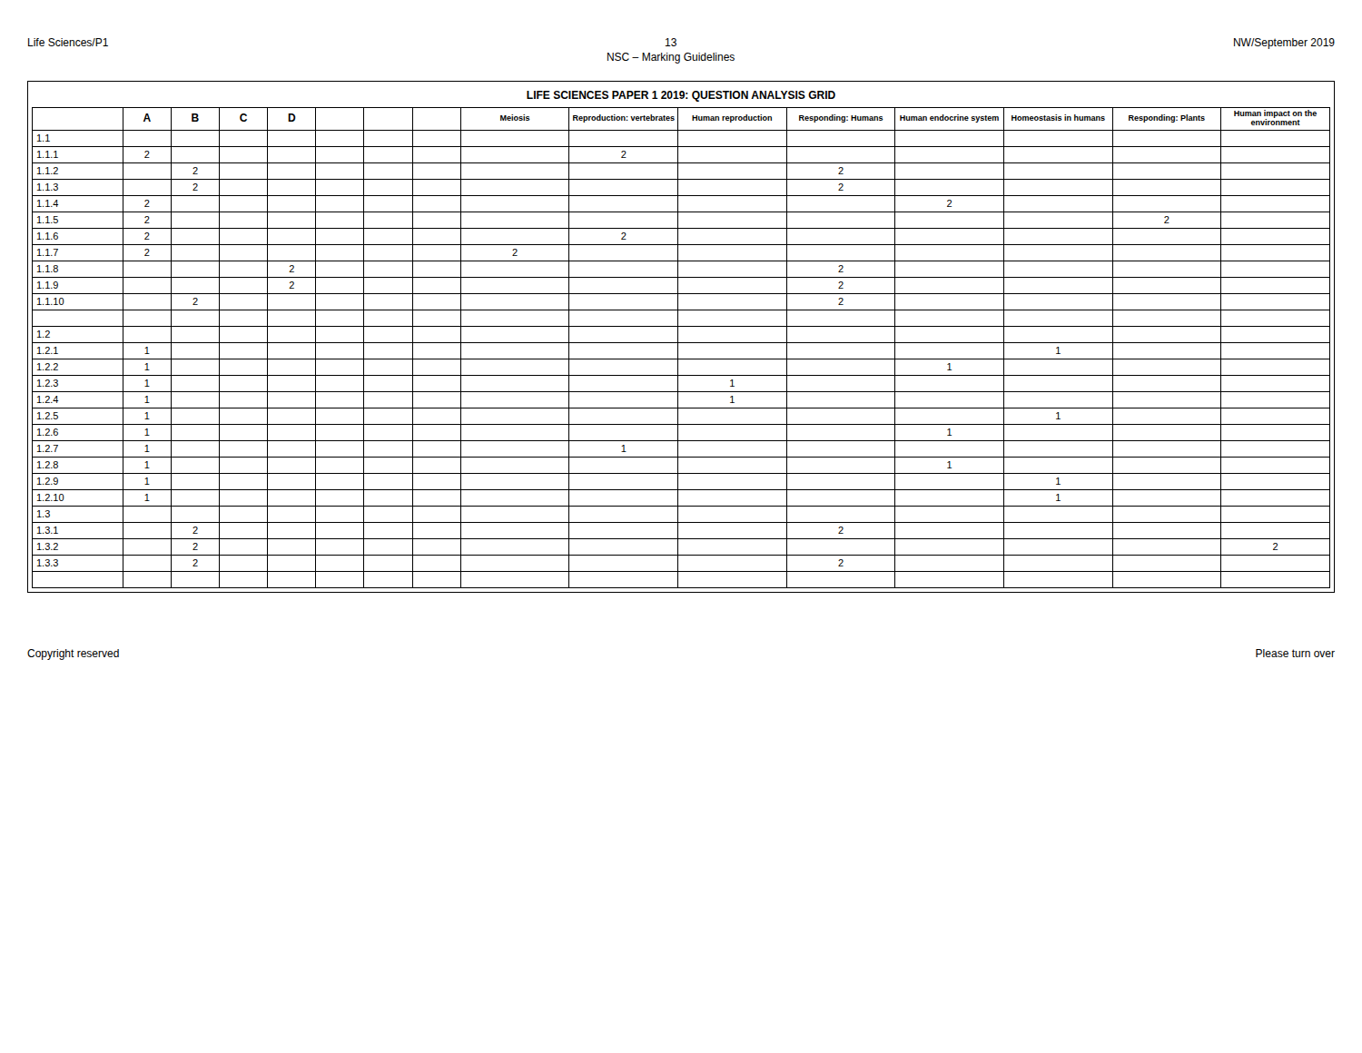Life Sciences/P1
13
NSC – Marking Guidelines
NW/September 2019
LIFE SCIENCES PAPER 1 2019: QUESTION ANALYSIS GRID
| | A | B | C | D | | | | Meiosis | Reproduction: vertebrates | Human reproduction | Responding: Humans | Human endocrine system | Homeostasis in humans | Responding: Plants | Human impact on the environment |
| --- | --- | --- | --- | --- | --- | --- | --- | --- | --- | --- | --- | --- | --- | --- | --- |
| 1.1 | | | | | | | | | | | | | | | |
| 1.1.1 | 2 | | | | | | | | 2 | | | | | | |
| 1.1.2 | | 2 | | | | | | | | | 2 | | | | |
| 1.1.3 | | 2 | | | | | | | | | 2 | | | | |
| 1.1.4 | 2 | | | | | | | | | | | 2 | | | |
| 1.1.5 | 2 | | | | | | | | | | | | | 2 | |
| 1.1.6 | 2 | | | | | | | | 2 | | | | | | |
| 1.1.7 | 2 | | | | | | | 2 | | | | | | | |
| 1.1.8 | | | | 2 | | | | | | | 2 | | | | |
| 1.1.9 | | | | 2 | | | | | | | 2 | | | | |
| 1.1.10 | | 2 | | | | | | | | | 2 | | | | |
| 1.2 | | | | | | | | | | | | | | | |
| 1.2.1 | 1 | | | | | | | | | | | | 1 | | |
| 1.2.2 | 1 | | | | | | | | | | | 1 | | | |
| 1.2.3 | 1 | | | | | | | | | 1 | | | | | |
| 1.2.4 | 1 | | | | | | | | | 1 | | | | | |
| 1.2.5 | 1 | | | | | | | | | | | | 1 | | |
| 1.2.6 | 1 | | | | | | | | | | | 1 | | | |
| 1.2.7 | 1 | | | | | | | | 1 | | | | | | |
| 1.2.8 | 1 | | | | | | | | | | | 1 | | | |
| 1.2.9 | 1 | | | | | | | | | | | | 1 | | |
| 1.2.10 | 1 | | | | | | | | | | | | 1 | | |
| 1.3 | | | | | | | | | | | | | | | |
| 1.3.1 | | 2 | | | | | | | | | 2 | | | | |
| 1.3.2 | | 2 | | | | | | | | | | | | | 2 |
| 1.3.3 | | 2 | | | | | | | | | 2 | | | | |
Copyright reserved
Please turn over